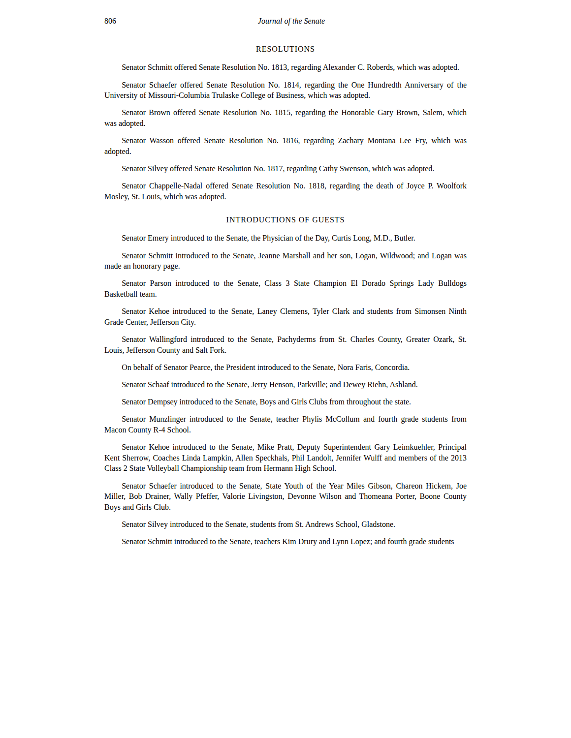806 Journal of the Senate
RESOLUTIONS
Senator Schmitt offered Senate Resolution No. 1813, regarding Alexander C. Roberds, which was adopted.
Senator Schaefer offered Senate Resolution No. 1814, regarding the One Hundredth Anniversary of the University of Missouri-Columbia Trulaske College of Business, which was adopted.
Senator Brown offered Senate Resolution No. 1815, regarding the Honorable Gary Brown, Salem, which was adopted.
Senator Wasson offered Senate Resolution No. 1816, regarding Zachary Montana Lee Fry, which was adopted.
Senator Silvey offered Senate Resolution No. 1817, regarding Cathy Swenson, which was adopted.
Senator Chappelle-Nadal offered Senate Resolution No. 1818, regarding the death of Joyce P. Woolfork Mosley, St. Louis, which was adopted.
INTRODUCTIONS OF GUESTS
Senator Emery introduced to the Senate, the Physician of the Day, Curtis Long, M.D., Butler.
Senator Schmitt introduced to the Senate, Jeanne Marshall and her son, Logan, Wildwood; and Logan was made an honorary page.
Senator Parson introduced to the Senate, Class 3 State Champion El Dorado Springs Lady Bulldogs Basketball team.
Senator Kehoe introduced to the Senate, Laney Clemens, Tyler Clark and students from Simonsen Ninth Grade Center, Jefferson City.
Senator Wallingford introduced to the Senate, Pachyderms from St. Charles County, Greater Ozark, St. Louis, Jefferson County and Salt Fork.
On behalf of Senator Pearce, the President introduced to the Senate, Nora Faris, Concordia.
Senator Schaaf introduced to the Senate, Jerry Henson, Parkville; and Dewey Riehn, Ashland.
Senator Dempsey introduced to the Senate, Boys and Girls Clubs from throughout the state.
Senator Munzlinger introduced to the Senate, teacher Phylis McCollum and fourth grade students from Macon County R-4 School.
Senator Kehoe introduced to the Senate, Mike Pratt, Deputy Superintendent Gary Leimkuehler, Principal Kent Sherrow, Coaches Linda Lampkin, Allen Speckhals, Phil Landolt, Jennifer Wulff and members of the 2013 Class 2 State Volleyball Championship team from Hermann High School.
Senator Schaefer introduced to the Senate, State Youth of the Year Miles Gibson, Chareon Hickem, Joe Miller, Bob Drainer, Wally Pfeffer, Valorie Livingston, Devonne Wilson and Thomeana Porter, Boone County Boys and Girls Club.
Senator Silvey introduced to the Senate, students from St. Andrews School, Gladstone.
Senator Schmitt introduced to the Senate, teachers Kim Drury and Lynn Lopez; and fourth grade students